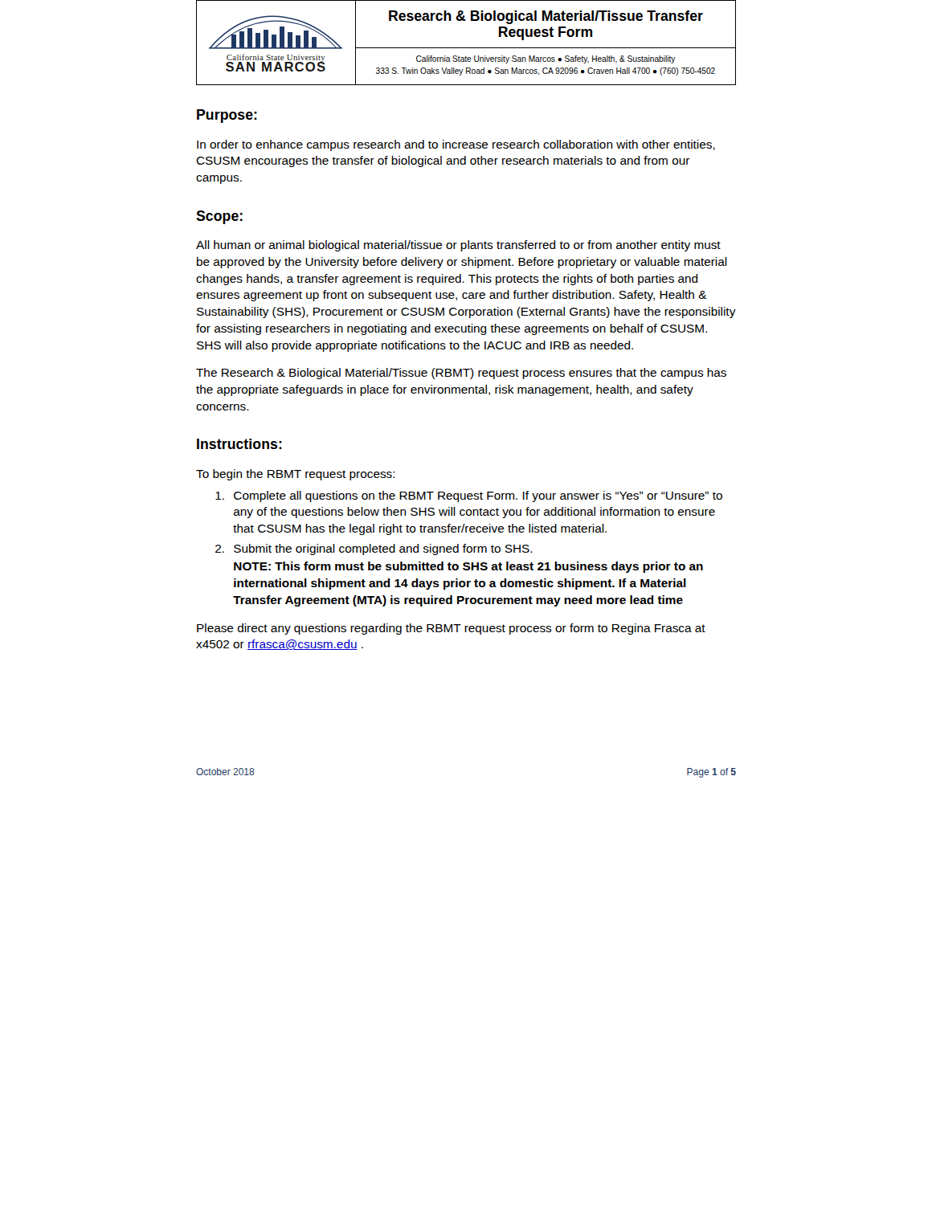| California State University SAN MARCOS | Research & Biological Material/Tissue Transfer Request Form California State University San Marcos ● Safety, Health, & Sustainability 333 S. Twin Oaks Valley Road ● San Marcos, CA 92096 ● Craven Hall 4700 ● (760) 750-4502 |
Purpose:
In order to enhance campus research and to increase research collaboration with other entities, CSUSM encourages the transfer of biological and other research materials to and from our campus.
Scope:
All human or animal biological material/tissue or plants transferred to or from another entity must be approved by the University before delivery or shipment. Before proprietary or valuable material changes hands, a transfer agreement is required. This protects the rights of both parties and ensures agreement up front on subsequent use, care and further distribution. Safety, Health & Sustainability (SHS), Procurement or CSUSM Corporation (External Grants) have the responsibility for assisting researchers in negotiating and executing these agreements on behalf of CSUSM. SHS will also provide appropriate notifications to the IACUC and IRB as needed.
The Research & Biological Material/Tissue (RBMT) request process ensures that the campus has the appropriate safeguards in place for environmental, risk management, health, and safety concerns.
Instructions:
To begin the RBMT request process:
Complete all questions on the RBMT Request Form. If your answer is “Yes” or “Unsure” to any of the questions below then SHS will contact you for additional information to ensure that CSUSM has the legal right to transfer/receive the listed material.
Submit the original completed and signed form to SHS. NOTE: This form must be submitted to SHS at least 21 business days prior to an international shipment and 14 days prior to a domestic shipment. If a Material Transfer Agreement (MTA) is required Procurement may need more lead time
Please direct any questions regarding the RBMT request process or form to Regina Frasca at x4502 or rfrasca@csusm.edu .
October 2018
Page 1 of 5